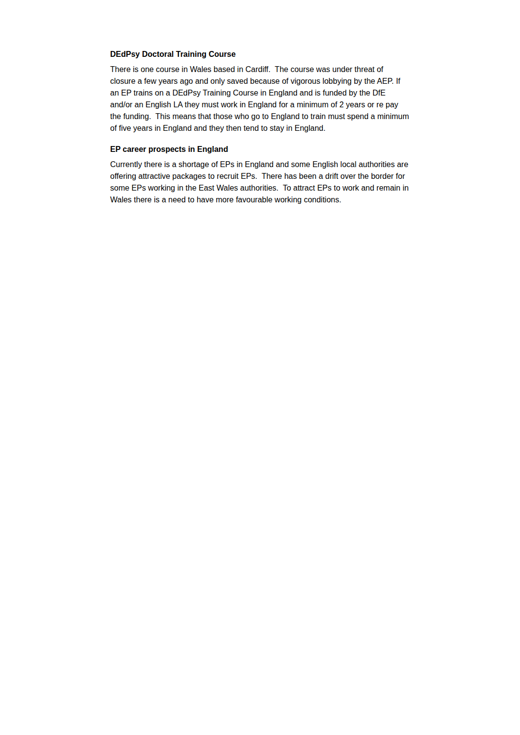DEdPsy Doctoral Training Course
There is one course in Wales based in Cardiff. The course was under threat of closure a few years ago and only saved because of vigorous lobbying by the AEP. If an EP trains on a DEdPsy Training Course in England and is funded by the DfE and/or an English LA they must work in England for a minimum of 2 years or re pay the funding. This means that those who go to England to train must spend a minimum of five years in England and they then tend to stay in England.
EP career prospects in England
Currently there is a shortage of EPs in England and some English local authorities are offering attractive packages to recruit EPs. There has been a drift over the border for some EPs working in the East Wales authorities. To attract EPs to work and remain in Wales there is a need to have more favourable working conditions.